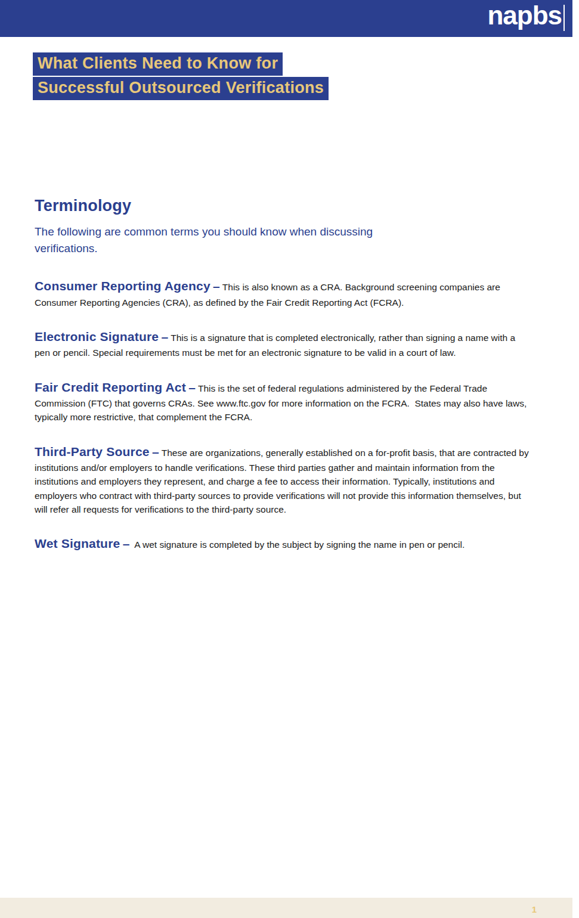napbs
What Clients Need to Know for
Successful Outsourced Verifications
Terminology
The following are common terms you should know when discussing verifications.
Consumer Reporting Agency – This is also known as a CRA. Background screening companies are Consumer Reporting Agencies (CRA), as defined by the Fair Credit Reporting Act (FCRA).
Electronic Signature – This is a signature that is completed electronically, rather than signing a name with a pen or pencil. Special requirements must be met for an electronic signature to be valid in a court of law.
Fair Credit Reporting Act – This is the set of federal regulations administered by the Federal Trade Commission (FTC) that governs CRAs. See www.ftc.gov for more information on the FCRA. States may also have laws, typically more restrictive, that complement the FCRA.
Third-Party Source – These are organizations, generally established on a for-profit basis, that are contracted by institutions and/or employers to handle verifications. These third parties gather and maintain information from the institutions and employers they represent, and charge a fee to access their information. Typically, institutions and employers who contract with third-party sources to provide verifications will not provide this information themselves, but will refer all requests for verifications to the third-party source.
Wet Signature – A wet signature is completed by the subject by signing the name in pen or pencil.
1